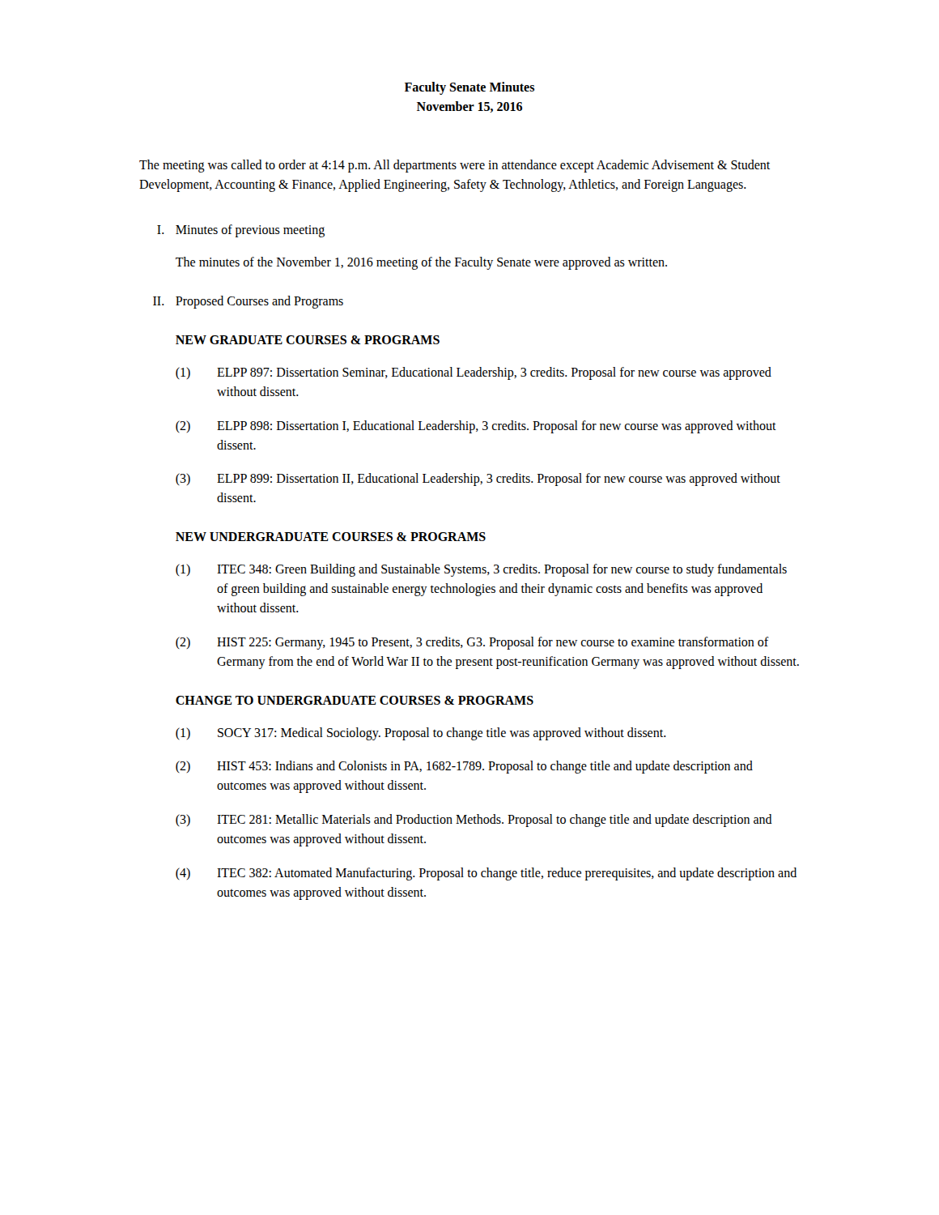Faculty Senate Minutes
November 15, 2016
The meeting was called to order at 4:14 p.m. All departments were in attendance except Academic Advisement & Student Development, Accounting & Finance, Applied Engineering, Safety & Technology, Athletics, and Foreign Languages.
Minutes of previous meeting
The minutes of the November 1, 2016 meeting of the Faculty Senate were approved as written.
Proposed Courses and Programs
NEW GRADUATE COURSES & PROGRAMS
ELPP 897: Dissertation Seminar, Educational Leadership, 3 credits. Proposal for new course was approved without dissent.
ELPP 898: Dissertation I, Educational Leadership, 3 credits. Proposal for new course was approved without dissent.
ELPP 899: Dissertation II, Educational Leadership, 3 credits. Proposal for new course was approved without dissent.
NEW UNDERGRADUATE COURSES & PROGRAMS
ITEC 348: Green Building and Sustainable Systems, 3 credits. Proposal for new course to study fundamentals of green building and sustainable energy technologies and their dynamic costs and benefits was approved without dissent.
HIST 225: Germany, 1945 to Present, 3 credits, G3. Proposal for new course to examine transformation of Germany from the end of World War II to the present post-reunification Germany was approved without dissent.
CHANGE TO UNDERGRADUATE COURSES & PROGRAMS
SOCY 317: Medical Sociology. Proposal to change title was approved without dissent.
HIST 453: Indians and Colonists in PA, 1682-1789. Proposal to change title and update description and outcomes was approved without dissent.
ITEC 281: Metallic Materials and Production Methods. Proposal to change title and update description and outcomes was approved without dissent.
ITEC 382: Automated Manufacturing. Proposal to change title, reduce prerequisites, and update description and outcomes was approved without dissent.